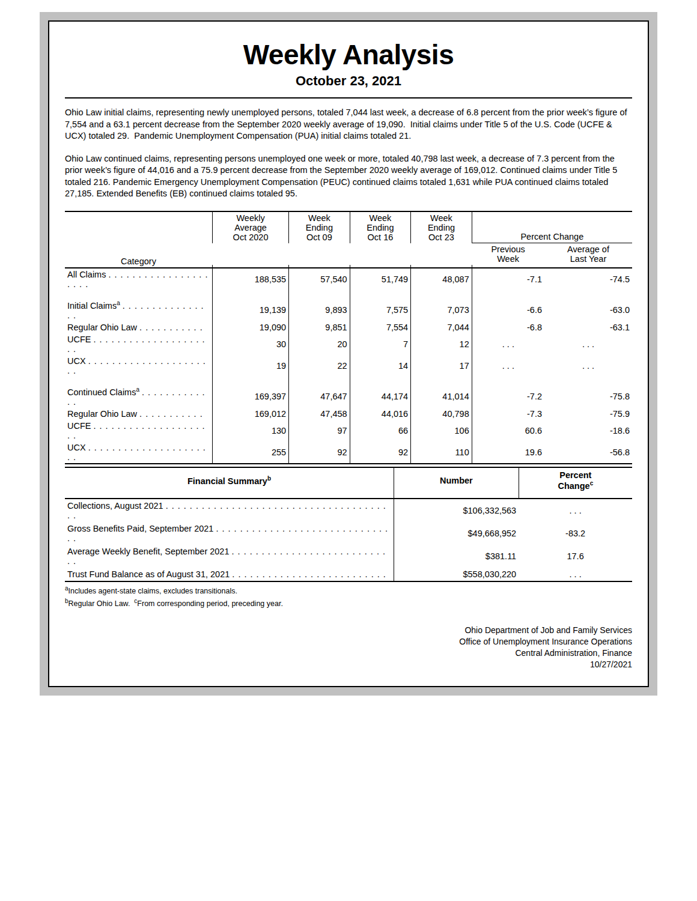Weekly Analysis
October 23, 2021
Ohio Law initial claims, representing newly unemployed persons, totaled 7,044 last week, a decrease of 6.8 percent from the prior week’s figure of 7,554 and a 63.1 percent decrease from the September 2020 weekly average of 19,090. Initial claims under Title 5 of the U.S. Code (UCFE & UCX) totaled 29. Pandemic Unemployment Compensation (PUA) initial claims totaled 21.
Ohio Law continued claims, representing persons unemployed one week or more, totaled 40,798 last week, a decrease of 7.3 percent from the prior week’s figure of 44,016 and a 75.9 percent decrease from the September 2020 weekly average of 169,012. Continued claims under Title 5 totaled 216. Pandemic Emergency Unemployment Compensation (PEUC) continued claims totaled 1,631 while PUA continued claims totaled 27,185. Extended Benefits (EB) continued claims totaled 95.
| Category | Weekly Average Oct 2020 | Week Ending Oct 09 | Week Ending Oct 16 | Week Ending Oct 23 | Percent Change |
| --- | --- | --- | --- | --- | --- |
| | | | | Previous Week | Average of Last Year |
| All Claims . . . . . . . . . . . . . . . . . . . . . | 188,535 | 57,540 | 51,749 | 48,087 | -7.1 | -74.5 |
| Initial Claims a . . . . . . . . . . . . . . . . | 19,139 | 9,893 | 7,575 | 7,073 | -6.6 | -63.0 |
| Regular Ohio Law . . . . . . . . . . . | 19,090 | 9,851 | 7,554 | 7,044 | -6.8 | -63.1 |
| UCFE . . . . . . . . . . . . . . . . . . . . . | 30 | 20 | 7 | 12 | . . . | . . . |
| UCX . . . . . . . . . . . . . . . . . . . . . . | 19 | 22 | 14 | 17 | . . . | . . . |
| Continued Claims a . . . . . . . . . . . . . | 169,397 | 47,647 | 44,174 | 41,014 | -7.2 | -75.8 |
| Regular Ohio Law . . . . . . . . . . . | 169,012 | 47,458 | 44,016 | 40,798 | -7.3 | -75.9 |
| UCFE . . . . . . . . . . . . . . . . . . . . . | 130 | 97 | 66 | 106 | 60.6 | -18.6 |
| UCX . . . . . . . . . . . . . . . . . . . . . . | 255 | 92 | 92 | 110 | 19.6 | -56.8 |
| Financial Summary b | Number | Percent Change c |
| --- | --- | --- |
| Collections, August 2021 . . . . . . . . . . . . . . . . . . . . . . . . . . . . . . . . . . . . . . . | $106,332,563 | . . . |
| Gross Benefits Paid, September 2021 . . . . . . . . . . . . . . . . . . . . . . . . . . . . . . . | $49,668,952 | -83.2 |
| Average Weekly Benefit, September 2021 . . . . . . . . . . . . . . . . . . . . . . . . . . . . | $381.11 | 17.6 |
| Trust Fund Balance as of August 31, 2021 . . . . . . . . . . . . . . . . . . . . . . . . . . | $558,030,220 | . . . |
aIncludes agent-state claims, excludes transitionals.
bRegular Ohio Law. cFrom corresponding period, preceding year.
Ohio Department of Job and Family Services
Office of Unemployment Insurance Operations
Central Administration, Finance
10/27/2021